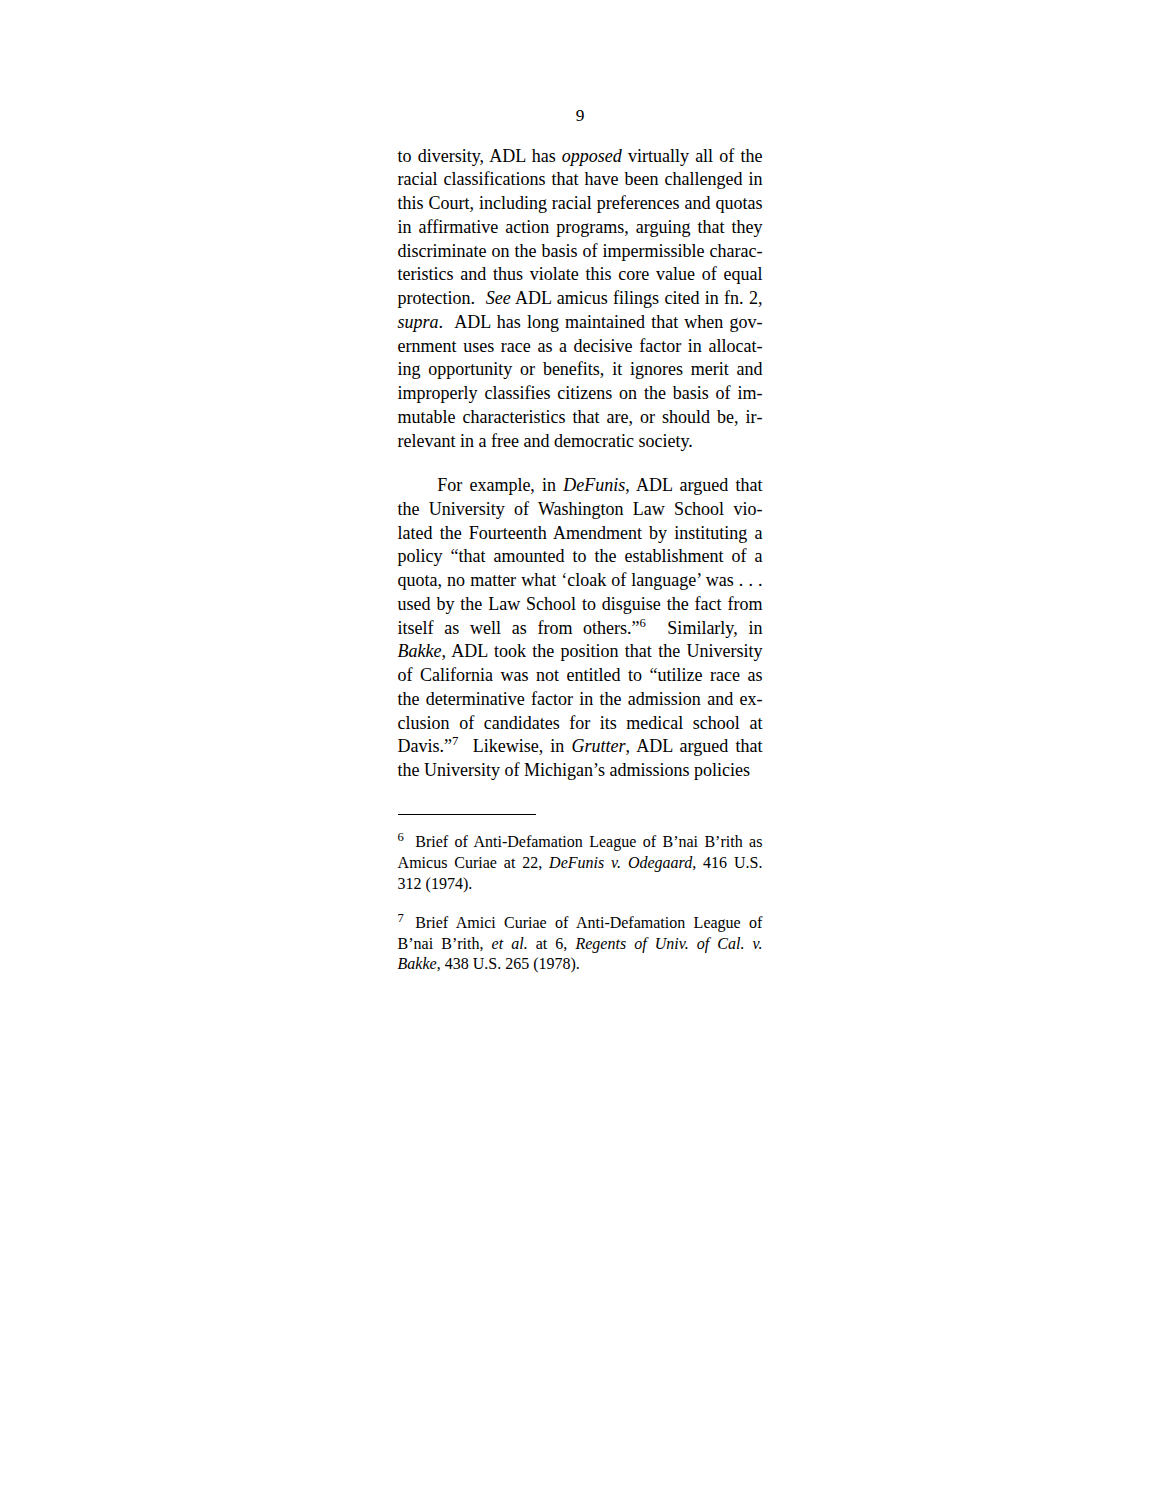9
to diversity, ADL has opposed virtually all of the racial classifications that have been challenged in this Court, including racial preferences and quotas in affirmative action programs, arguing that they discriminate on the basis of impermissible characteristics and thus violate this core value of equal protection. See ADL amicus filings cited in fn. 2, supra. ADL has long maintained that when government uses race as a decisive factor in allocating opportunity or benefits, it ignores merit and improperly classifies citizens on the basis of immutable characteristics that are, or should be, irrelevant in a free and democratic society.
For example, in DeFunis, ADL argued that the University of Washington Law School violated the Fourteenth Amendment by instituting a policy “that amounted to the establishment of a quota, no matter what ‘cloak of language’ was . . . used by the Law School to disguise the fact from itself as well as from others.”6 Similarly, in Bakke, ADL took the position that the University of California was not entitled to “utilize race as the determinative factor in the admission and exclusion of candidates for its medical school at Davis.”7 Likewise, in Grutter, ADL argued that the University of Michigan’s admissions policies
6 Brief of Anti-Defamation League of B’nai B’rith as Amicus Curiae at 22, DeFunis v. Odegaard, 416 U.S. 312 (1974).
7 Brief Amici Curiae of Anti-Defamation League of B’nai B’rith, et al. at 6, Regents of Univ. of Cal. v. Bakke, 438 U.S. 265 (1978).